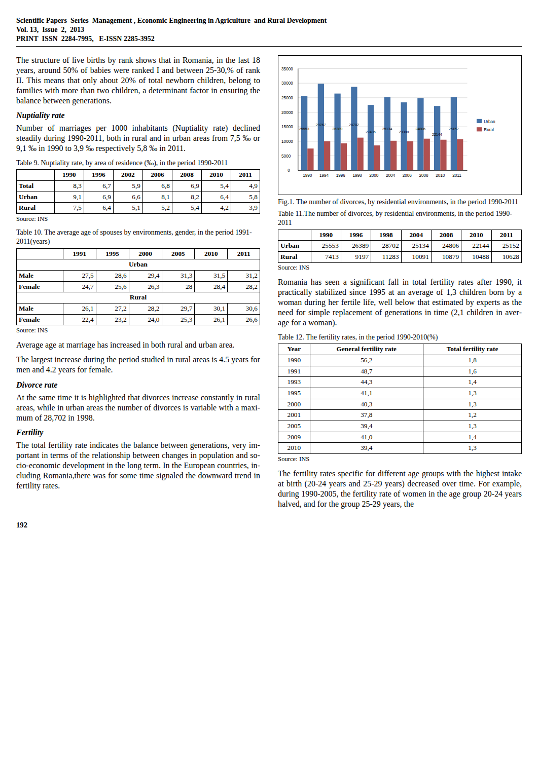Scientific Papers Series Management , Economic Engineering in Agriculture and Rural Development
Vol. 13, Issue 2, 2013
PRINT ISSN 2284-7995, E-ISSN 2285-3952
The structure of live births by rank shows that in Romania, in the last 18 years, around 50% of babies were ranked I and between 25-30,% of rank II. This means that only about 20% of total newborn children, belong to families with more than two children, a determinant factor in ensuring the balance between generations.
Nuptiality rate
Number of marriages per 1000 inhabitants (Nuptiality rate) declined steadily during 1990-2011, both in rural and in urban areas from 7,5 ‰ or 9,1 ‰ in 1990 to 3,9 ‰ respectively 5,8 ‰ in 2011.
Table 9. Nuptiality rate, by area of residence (‰), in the period 1990-2011
| | 1990 | 1996 | 2002 | 2006 | 2008 | 2010 | 2011 |
| --- | --- | --- | --- | --- | --- | --- | --- |
| Total | 8,3 | 6,7 | 5,9 | 6,8 | 6,9 | 5,4 | 4,9 |
| Urban | 9,1 | 6,9 | 6,6 | 8,1 | 8,2 | 6,4 | 5,8 |
| Rural | 7,5 | 6,4 | 5,1 | 5,2 | 5,4 | 4,2 | 3,9 |
Source: INS
Table 10. The average age of spouses by environments, gender, in the period 1991-2011(years)
| | 1991 | 1995 | 2000 | 2005 | 2010 | 2011 |
| --- | --- | --- | --- | --- | --- | --- |
| Urban |
| Male | 27,5 | 28,6 | 29,4 | 31,3 | 31,5 | 31,2 |
| Female | 24,7 | 25,6 | 26,3 | 28 | 28,4 | 28,2 |
| Rural |
| Male | 26,1 | 27,2 | 28,2 | 29,7 | 30,1 | 30,6 |
| Female | 22,4 | 23,2 | 24,0 | 25,3 | 26,1 | 26,6 |
Source: INS
Average age at marriage has increased in both rural and urban area.
The largest increase during the period studied in rural areas is 4.5 years for men and 4.2 years for female.
Divorce rate
At the same time it is highlighted that divorces increase constantly in rural areas, while in urban areas the number of divorces is variable with a maximum of 28,702 in 1998.
Fertility
The total fertility rate indicates the balance between generations, very important in terms of the relationship between changes in population and socio-economic development in the long term. In the European countries, including Romania,there was for some time signaled the downward trend in fertility rates.
35000 30000 25000 20000 15000 10000 5000 0 25553 29767 26389 28702 22486 25134 23388 24806 22144 25152 1990 1994 1996 1998 2000 2004 2006 2008 2010 2011 Urban Rural
Fig.1. The number of divorces, by residential environments, in the period 1990-2011
Table 11.The number of divorces, by residential environments, in the period 1990-2011
| | 1990 | 1996 | 1998 | 2004 | 2008 | 2010 | 2011 |
| --- | --- | --- | --- | --- | --- | --- | --- |
| Urban | 25553 | 26389 | 28702 | 25134 | 24806 | 22144 | 25152 |
| Rural | 7413 | 9197 | 11283 | 10091 | 10879 | 10488 | 10628 |
Source: INS
Romania has seen a significant fall in total fertility rates after 1990, it practically stabilized since 1995 at an average of 1,3 children born by a woman during her fertile life, well below that estimated by experts as the need for simple replacement of generations in time (2,1 children in average for a woman).
Table 12. The fertility rates, in the period 1990-2010(%)
| Year | General fertility rate | Total fertility rate |
| --- | --- | --- |
| 1990 | 56,2 | 1,8 |
| 1991 | 48,7 | 1,6 |
| 1993 | 44,3 | 1,4 |
| 1995 | 41,1 | 1,3 |
| 2000 | 40,3 | 1,3 |
| 2001 | 37,8 | 1,2 |
| 2005 | 39,4 | 1,3 |
| 2009 | 41,0 | 1,4 |
| 2010 | 39,4 | 1,3 |
Source: INS
The fertility rates specific for different age groups with the highest intake at birth (20-24 years and 25-29 years) decreased over time. For example, during 1990-2005, the fertility rate of women in the age group 20-24 years halved, and for the group 25-29 years, the
192